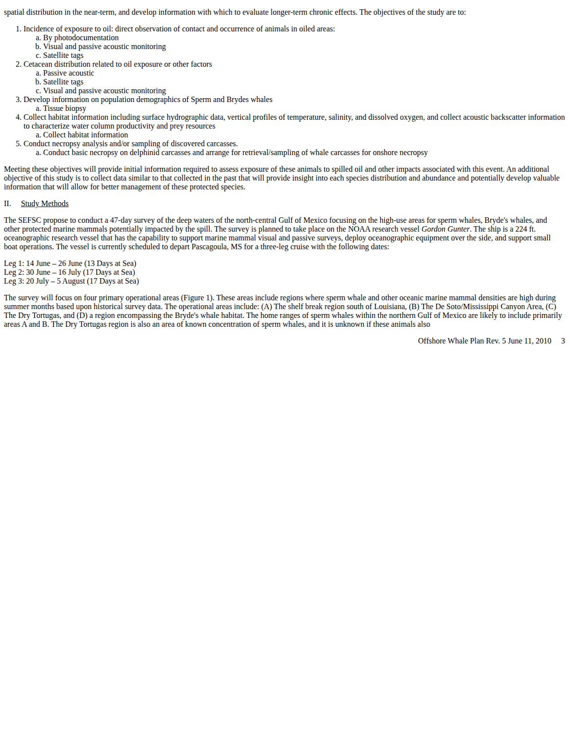spatial distribution in the near-term, and develop information with which to evaluate longer-term chronic effects. The objectives of the study are to:
Incidence of exposure to oil: direct observation of contact and occurrence of animals in oiled areas:
By photodocumentation
Visual and passive acoustic monitoring
Satellite tags
Cetacean distribution related to oil exposure or other factors
Passive acoustic
Satellite tags
Visual and passive acoustic monitoring
Develop information on population demographics of Sperm and Brydes whales
Tissue biopsy
Collect habitat information including surface hydrographic data, vertical profiles of temperature, salinity, and dissolved oxygen, and collect acoustic backscatter information to characterize water column productivity and prey resources
Collect habitat information
Conduct necropsy analysis and/or sampling of discovered carcasses.
Conduct basic necropsy on delphinid carcasses and arrange for retrieval/sampling of whale carcasses for onshore necropsy
Meeting these objectives will provide initial information required to assess exposure of these animals to spilled oil and other impacts associated with this event. An additional objective of this study is to collect data similar to that collected in the past that will provide insight into each species distribution and abundance and potentially develop valuable information that will allow for better management of these protected species.
II. Study Methods
The SEFSC propose to conduct a 47-day survey of the deep waters of the north-central Gulf of Mexico focusing on the high-use areas for sperm whales, Bryde's whales, and other protected marine mammals potentially impacted by the spill. The survey is planned to take place on the NOAA research vessel Gordon Gunter. The ship is a 224 ft. oceanographic research vessel that has the capability to support marine mammal visual and passive surveys, deploy oceanographic equipment over the side, and support small boat operations. The vessel is currently scheduled to depart Pascagoula, MS for a three-leg cruise with the following dates:
Leg 1: 14 June – 26 June (13 Days at Sea)
Leg 2: 30 June – 16 July (17 Days at Sea)
Leg 3: 20 July – 5 August (17 Days at Sea)
The survey will focus on four primary operational areas (Figure 1). These areas include regions where sperm whale and other oceanic marine mammal densities are high during summer months based upon historical survey data. The operational areas include: (A) The shelf break region south of Louisiana, (B) The De Soto/Mississippi Canyon Area, (C) The Dry Tortugas, and (D) a region encompassing the Bryde's whale habitat. The home ranges of sperm whales within the northern Gulf of Mexico are likely to include primarily areas A and B. The Dry Tortugas region is also an area of known concentration of sperm whales, and it is unknown if these animals also
Offshore Whale Plan Rev. 5 June 11, 2010 3